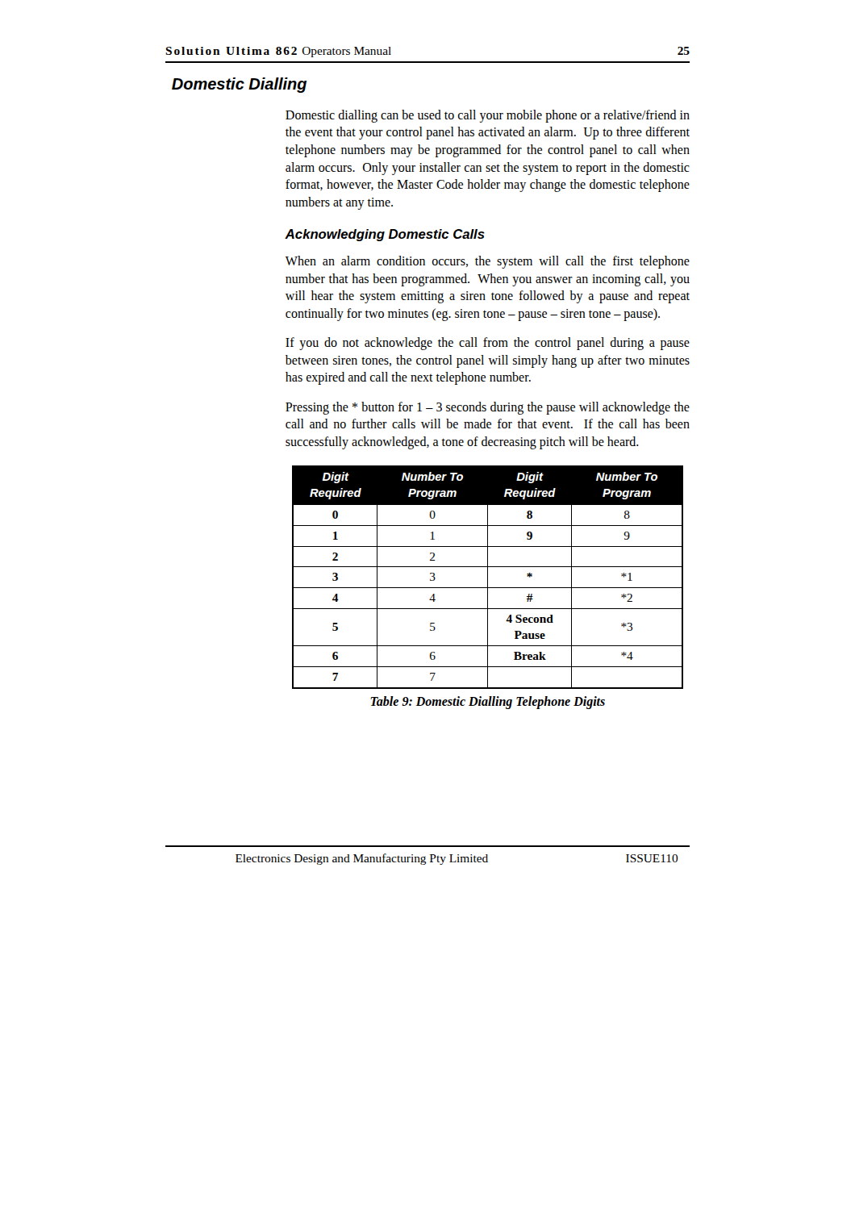Solution Ultima 862 Operators Manual
25
Domestic Dialling
Domestic dialling can be used to call your mobile phone or a relative/friend in the event that your control panel has activated an alarm. Up to three different telephone numbers may be programmed for the control panel to call when alarm occurs. Only your installer can set the system to report in the domestic format, however, the Master Code holder may change the domestic telephone numbers at any time.
Acknowledging Domestic Calls
When an alarm condition occurs, the system will call the first telephone number that has been programmed. When you answer an incoming call, you will hear the system emitting a siren tone followed by a pause and repeat continually for two minutes (eg. siren tone – pause – siren tone – pause).
If you do not acknowledge the call from the control panel during a pause between siren tones, the control panel will simply hang up after two minutes has expired and call the next telephone number.
Pressing the * button for 1 – 3 seconds during the pause will acknowledge the call and no further calls will be made for that event. If the call has been successfully acknowledged, a tone of decreasing pitch will be heard.
| Digit Required | Number To Program | Digit Required | Number To Program |
| --- | --- | --- | --- |
| 0 | 0 | 8 | 8 |
| 1 | 1 | 9 | 9 |
| 2 | 2 | | |
| 3 | 3 | * | *1 |
| 4 | 4 | # | *2 |
| 5 | 5 | 4 Second Pause | *3 |
| 6 | 6 | Break | *4 |
| 7 | 7 | | |
Table 9: Domestic Dialling Telephone Digits
Electronics Design and Manufacturing Pty Limited
ISSUE110